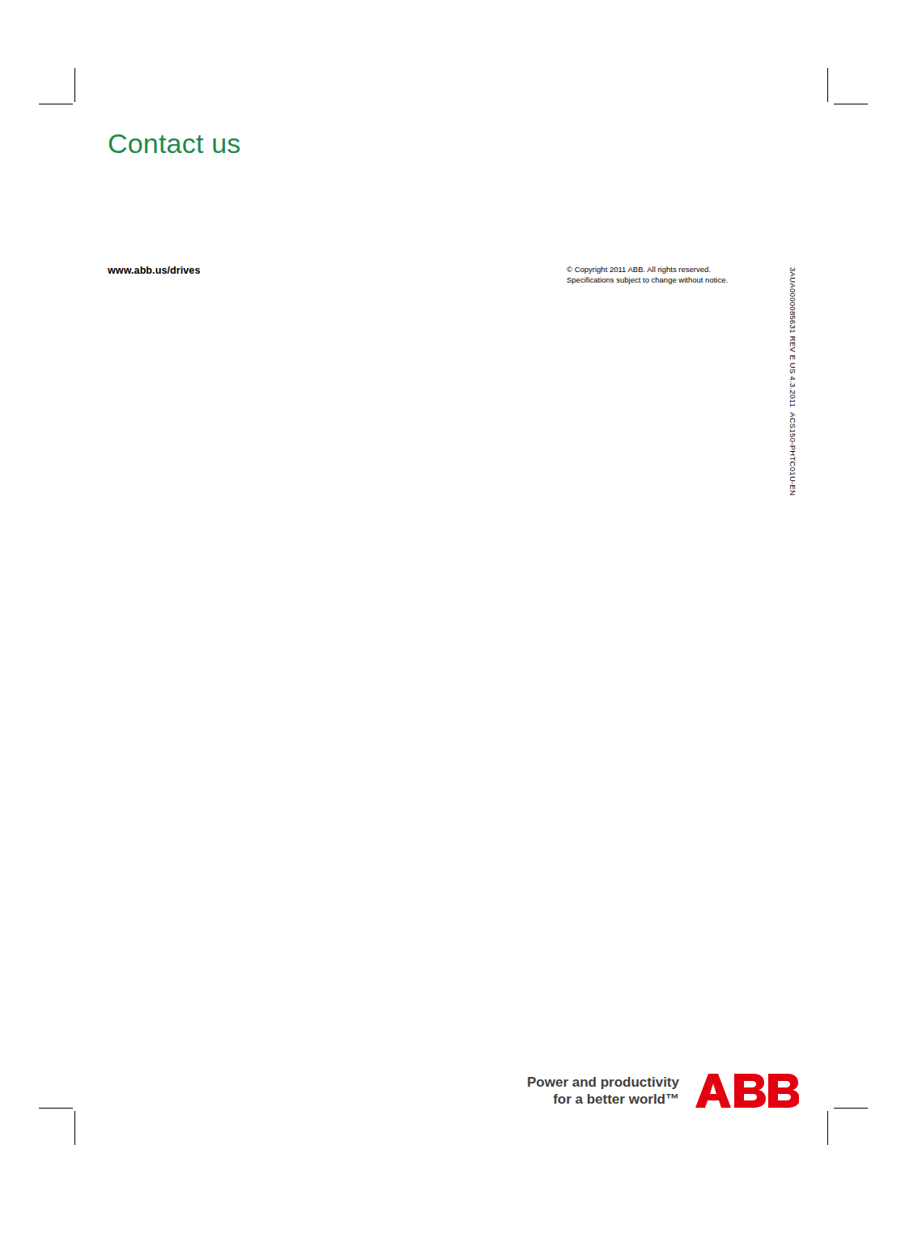Contact us
www.abb.us/drives
© Copyright 2011 ABB. All rights reserved.
Specifications subject to change without notice.
3AUA0000085631 REV E US 4.3.2011 ACS150-PHTC01U-EN
Power and productivity
for a better world™